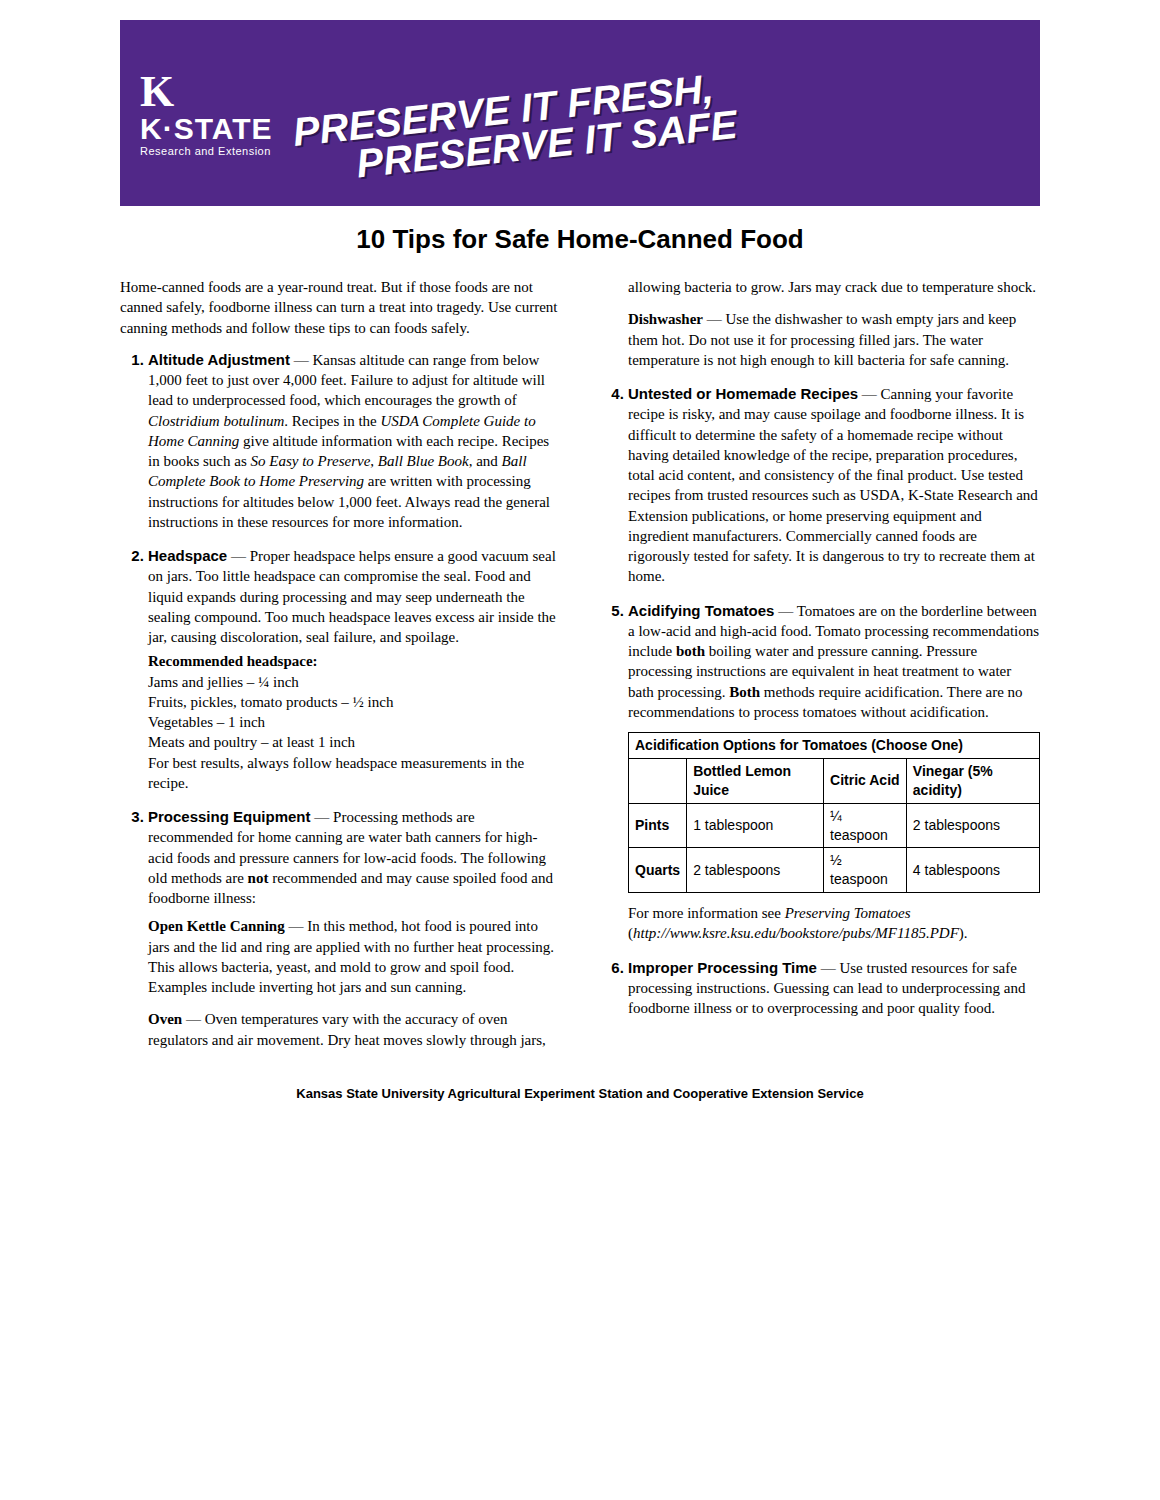K
K·STATE
Research and Extension
Preserve it Fresh, Preserve it Safe
10 Tips for Safe Home-Canned Food
Home-canned foods are a year-round treat. But if those foods are not canned safely, foodborne illness can turn a treat into tragedy. Use current canning methods and follow these tips to can foods safely.
Altitude Adjustment — Kansas altitude can range from below 1,000 feet to just over 4,000 feet. Failure to adjust for altitude will lead to underprocessed food, which encourages the growth of Clostridium botulinum. Recipes in the USDA Complete Guide to Home Canning give altitude information with each recipe. Recipes in books such as So Easy to Preserve, Ball Blue Book, and Ball Complete Book to Home Preserving are written with processing instructions for altitudes below 1,000 feet. Always read the general instructions in these resources for more information.
Headspace — Proper headspace helps ensure a good vacuum seal on jars. Too little headspace can compromise the seal. Food and liquid expands during processing and may seep underneath the sealing compound. Too much headspace leaves excess air inside the jar, causing discoloration, seal failure, and spoilage.
Recommended headspace:
Jams and jellies – ¼ inch
Fruits, pickles, tomato products – ½ inch
Vegetables – 1 inch
Meats and poultry – at least 1 inch
For best results, always follow headspace measurements in the recipe.
Processing Equipment — Processing methods are recommended for home canning are water bath canners for high-acid foods and pressure canners for low-acid foods. The following old methods are not recommended and may cause spoiled food and foodborne illness:
Open Kettle Canning — In this method, hot food is poured into jars and the lid and ring are applied with no further heat processing. This allows bacteria, yeast, and mold to grow and spoil food. Examples include inverting hot jars and sun canning.
Oven — Oven temperatures vary with the accuracy of oven regulators and air movement. Dry heat moves slowly through jars, allowing bacteria to grow. Jars may crack due to temperature shock.
Dishwasher — Use the dishwasher to wash empty jars and keep them hot. Do not use it for processing filled jars. The water temperature is not high enough to kill bacteria for safe canning.
Untested or Homemade Recipes — Canning your favorite recipe is risky, and may cause spoilage and foodborne illness. It is difficult to determine the safety of a homemade recipe without having detailed knowledge of the recipe, preparation procedures, total acid content, and consistency of the final product. Use tested recipes from trusted resources such as USDA, K-State Research and Extension publications, or home preserving equipment and ingredient manufacturers. Commercially canned foods are rigorously tested for safety. It is dangerous to try to recreate them at home.
Acidifying Tomatoes — Tomatoes are on the borderline between a low-acid and high-acid food. Tomato processing recommendations include both boiling water and pressure canning. Pressure processing instructions are equivalent in heat treatment to water bath processing. Both methods require acidification. There are no recommendations to process tomatoes without acidification.
Acidification Options for Tomatoes (Choose One)
| | Bottled Lemon Juice | Citric Acid | Vinegar (5% acidity) |
| --- | --- | --- | --- |
| Pints | 1 tablespoon | ¼ teaspoon | 2 tablespoons |
| Quarts | 2 tablespoons | ½ teaspoon | 4 tablespoons |
For more information see Preserving Tomatoes (http://www.ksre.ksu.edu/bookstore/pubs/MF1185.PDF).
Improper Processing Time — Use trusted resources for safe processing instructions. Guessing can lead to underprocessing and foodborne illness or to overprocessing and poor quality food.
Kansas State University Agricultural Experiment Station and Cooperative Extension Service